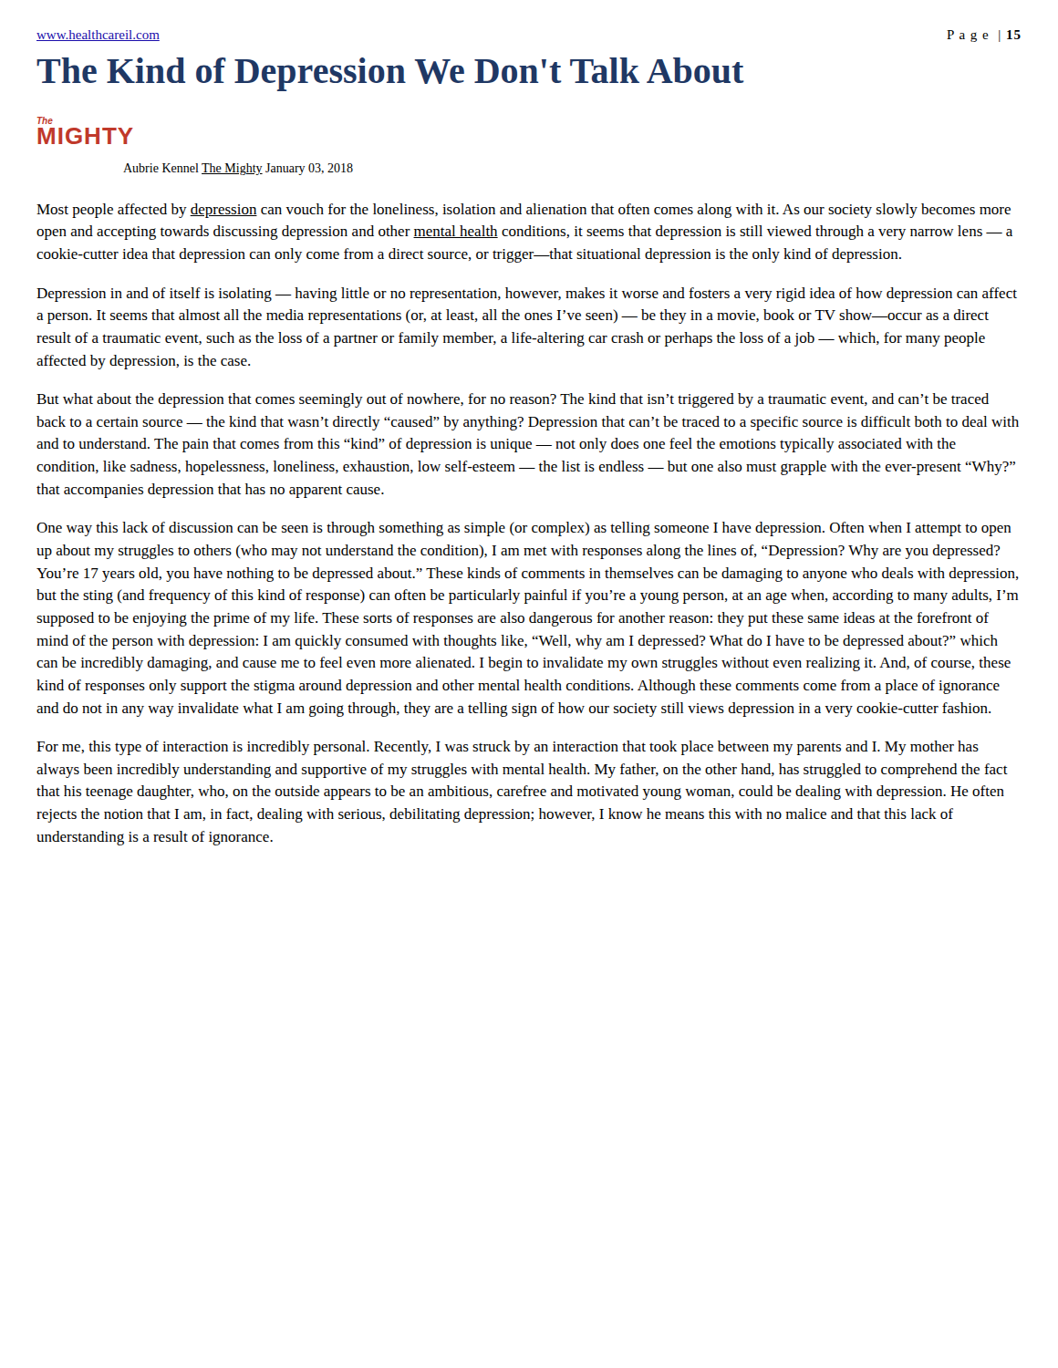www.healthcareil.com P a g e | 15
The Kind of Depression We Don't Talk About
The MIGHTY
Aubrie Kennel The Mighty January 03, 2018
Most people affected by depression can vouch for the loneliness, isolation and alienation that often comes along with it. As our society slowly becomes more open and accepting towards discussing depression and other mental health conditions, it seems that depression is still viewed through a very narrow lens — a cookie-cutter idea that depression can only come from a direct source, or trigger—that situational depression is the only kind of depression.
Depression in and of itself is isolating — having little or no representation, however, makes it worse and fosters a very rigid idea of how depression can affect a person. It seems that almost all the media representations (or, at least, all the ones I’ve seen) — be they in a movie, book or TV show—occur as a direct result of a traumatic event, such as the loss of a partner or family member, a life-altering car crash or perhaps the loss of a job — which, for many people affected by depression, is the case.
But what about the depression that comes seemingly out of nowhere, for no reason? The kind that isn’t triggered by a traumatic event, and can’t be traced back to a certain source — the kind that wasn’t directly “caused” by anything? Depression that can’t be traced to a specific source is difficult both to deal with and to understand. The pain that comes from this “kind” of depression is unique — not only does one feel the emotions typically associated with the condition, like sadness, hopelessness, loneliness, exhaustion, low self-esteem — the list is endless — but one also must grapple with the ever-present “Why?” that accompanies depression that has no apparent cause.
One way this lack of discussion can be seen is through something as simple (or complex) as telling someone I have depression. Often when I attempt to open up about my struggles to others (who may not understand the condition), I am met with responses along the lines of, “Depression? Why are you depressed? You’re 17 years old, you have nothing to be depressed about.” These kinds of comments in themselves can be damaging to anyone who deals with depression, but the sting (and frequency of this kind of response) can often be particularly painful if you’re a young person, at an age when, according to many adults, I’m supposed to be enjoying the prime of my life. These sorts of responses are also dangerous for another reason: they put these same ideas at the forefront of mind of the person with depression: I am quickly consumed with thoughts like, “Well, why am I depressed? What do I have to be depressed about?” which can be incredibly damaging, and cause me to feel even more alienated. I begin to invalidate my own struggles without even realizing it. And, of course, these kind of responses only support the stigma around depression and other mental health conditions. Although these comments come from a place of ignorance and do not in any way invalidate what I am going through, they are a telling sign of how our society still views depression in a very cookie-cutter fashion.
For me, this type of interaction is incredibly personal. Recently, I was struck by an interaction that took place between my parents and I. My mother has always been incredibly understanding and supportive of my struggles with mental health. My father, on the other hand, has struggled to comprehend the fact that his teenage daughter, who, on the outside appears to be an ambitious, carefree and motivated young woman, could be dealing with depression. He often rejects the notion that I am, in fact, dealing with serious, debilitating depression; however, I know he means this with no malice and that this lack of understanding is a result of ignorance.